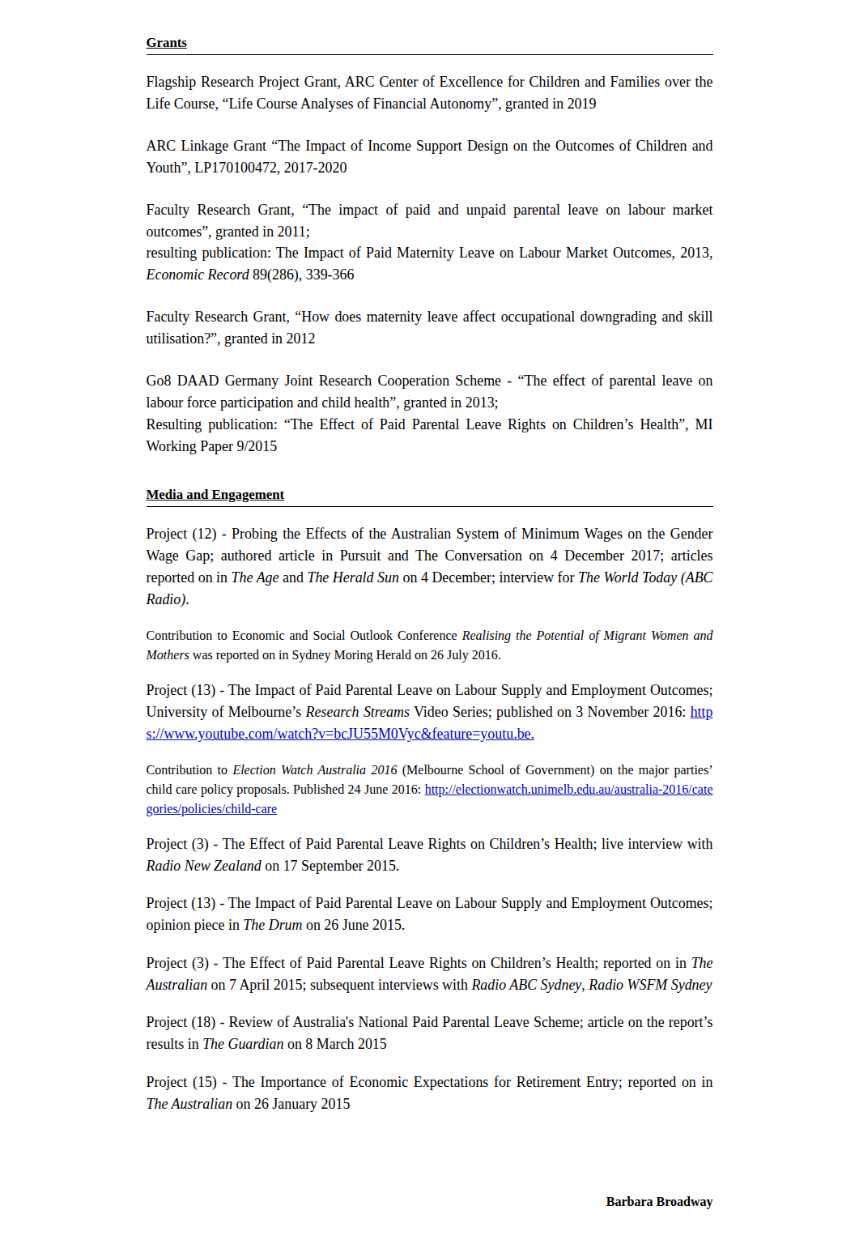Grants
Flagship Research Project Grant, ARC Center of Excellence for Children and Families over the Life Course, “Life Course Analyses of Financial Autonomy”, granted in 2019
ARC Linkage Grant “The Impact of Income Support Design on the Outcomes of Children and Youth”, LP170100472, 2017-2020
Faculty Research Grant, “The impact of paid and unpaid parental leave on labour market outcomes”, granted in 2011;
resulting publication: The Impact of Paid Maternity Leave on Labour Market Outcomes, 2013, Economic Record 89(286), 339-366
Faculty Research Grant, “How does maternity leave affect occupational downgrading and skill utilisation?”, granted in 2012
Go8 DAAD Germany Joint Research Cooperation Scheme - “The effect of parental leave on labour force participation and child health”, granted in 2013;
Resulting publication: “The Effect of Paid Parental Leave Rights on Children’s Health”, MI Working Paper 9/2015
Media and Engagement
Project (12) - Probing the Effects of the Australian System of Minimum Wages on the Gender Wage Gap; authored article in Pursuit and The Conversation on 4 December 2017; articles reported on in The Age and The Herald Sun on 4 December; interview for The World Today (ABC Radio).
Contribution to Economic and Social Outlook Conference Realising the Potential of Migrant Women and Mothers was reported on in Sydney Moring Herald on 26 July 2016.
Project (13) - The Impact of Paid Parental Leave on Labour Supply and Employment Outcomes; University of Melbourne’s Research Streams Video Series; published on 3 November 2016: https://www.youtube.com/watch?v=bcJU55M0Vyc&feature=youtu.be.
Contribution to Election Watch Australia 2016 (Melbourne School of Government) on the major parties’ child care policy proposals. Published 24 June 2016: http://electionwatch.unimelb.edu.au/australia-2016/categories/policies/child-care
Project (3) - The Effect of Paid Parental Leave Rights on Children’s Health; live interview with Radio New Zealand on 17 September 2015.
Project (13) - The Impact of Paid Parental Leave on Labour Supply and Employment Outcomes; opinion piece in The Drum on 26 June 2015.
Project (3) - The Effect of Paid Parental Leave Rights on Children’s Health; reported on in The Australian on 7 April 2015; subsequent interviews with Radio ABC Sydney, Radio WSFM Sydney
Project (18) - Review of Australia's National Paid Parental Leave Scheme; article on the report’s results in The Guardian on 8 March 2015
Project (15) - The Importance of Economic Expectations for Retirement Entry; reported on in The Australian on 26 January 2015
Barbara Broadway